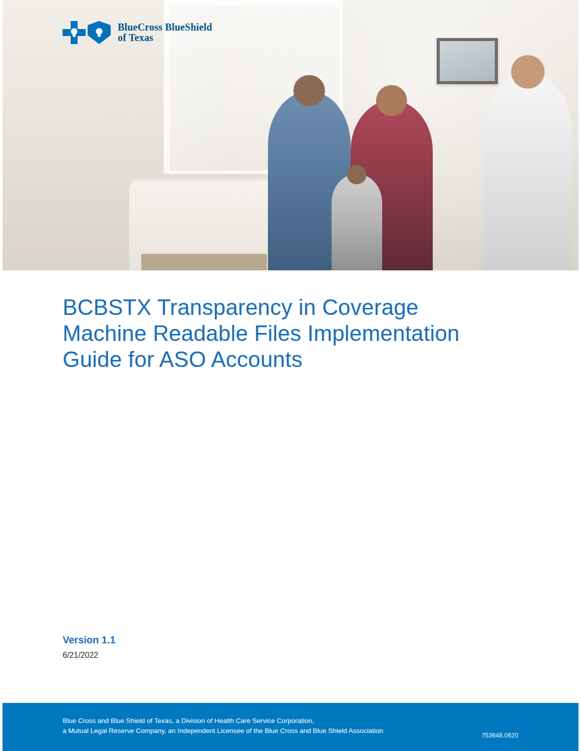BlueCross BlueShield
of Texas
BCBSTX Transparency in Coverage Machine Readable Files Implementation Guide for ASO Accounts
Version 1.1
6/21/2022
Blue Cross and Blue Shield of Texas, a Division of Health Care Service Corporation,
a Mutual Legal Reserve Company, an Independent Licensee of the Blue Cross and Blue Shield Association
753648.0620